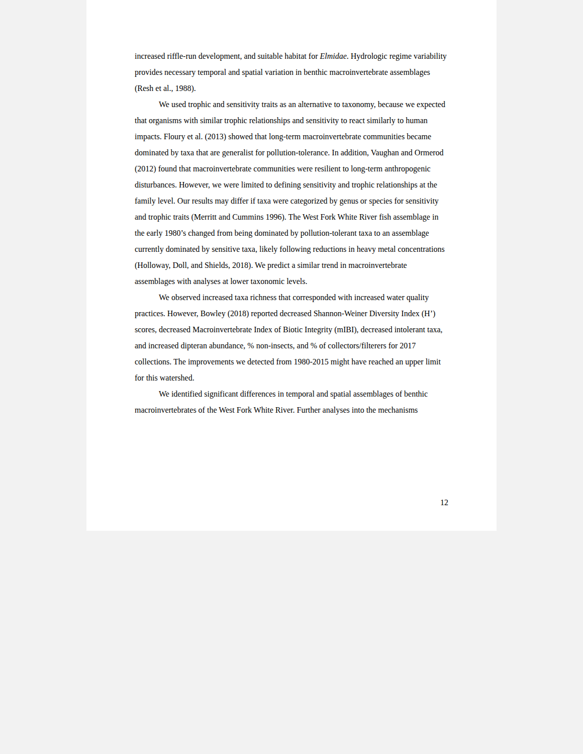increased riffle-run development, and suitable habitat for Elmidae. Hydrologic regime variability provides necessary temporal and spatial variation in benthic macroinvertebrate assemblages (Resh et al., 1988).
We used trophic and sensitivity traits as an alternative to taxonomy, because we expected that organisms with similar trophic relationships and sensitivity to react similarly to human impacts. Floury et al. (2013) showed that long-term macroinvertebrate communities became dominated by taxa that are generalist for pollution-tolerance. In addition, Vaughan and Ormerod (2012) found that macroinvertebrate communities were resilient to long-term anthropogenic disturbances. However, we were limited to defining sensitivity and trophic relationships at the family level. Our results may differ if taxa were categorized by genus or species for sensitivity and trophic traits (Merritt and Cummins 1996). The West Fork White River fish assemblage in the early 1980’s changed from being dominated by pollution-tolerant taxa to an assemblage currently dominated by sensitive taxa, likely following reductions in heavy metal concentrations (Holloway, Doll, and Shields, 2018). We predict a similar trend in macroinvertebrate assemblages with analyses at lower taxonomic levels.
We observed increased taxa richness that corresponded with increased water quality practices. However, Bowley (2018) reported decreased Shannon-Weiner Diversity Index (H’) scores, decreased Macroinvertebrate Index of Biotic Integrity (mIBI), decreased intolerant taxa, and increased dipteran abundance, % non-insects, and % of collectors/filterers for 2017 collections. The improvements we detected from 1980-2015 might have reached an upper limit for this watershed.
We identified significant differences in temporal and spatial assemblages of benthic macroinvertebrates of the West Fork White River. Further analyses into the mechanisms
12